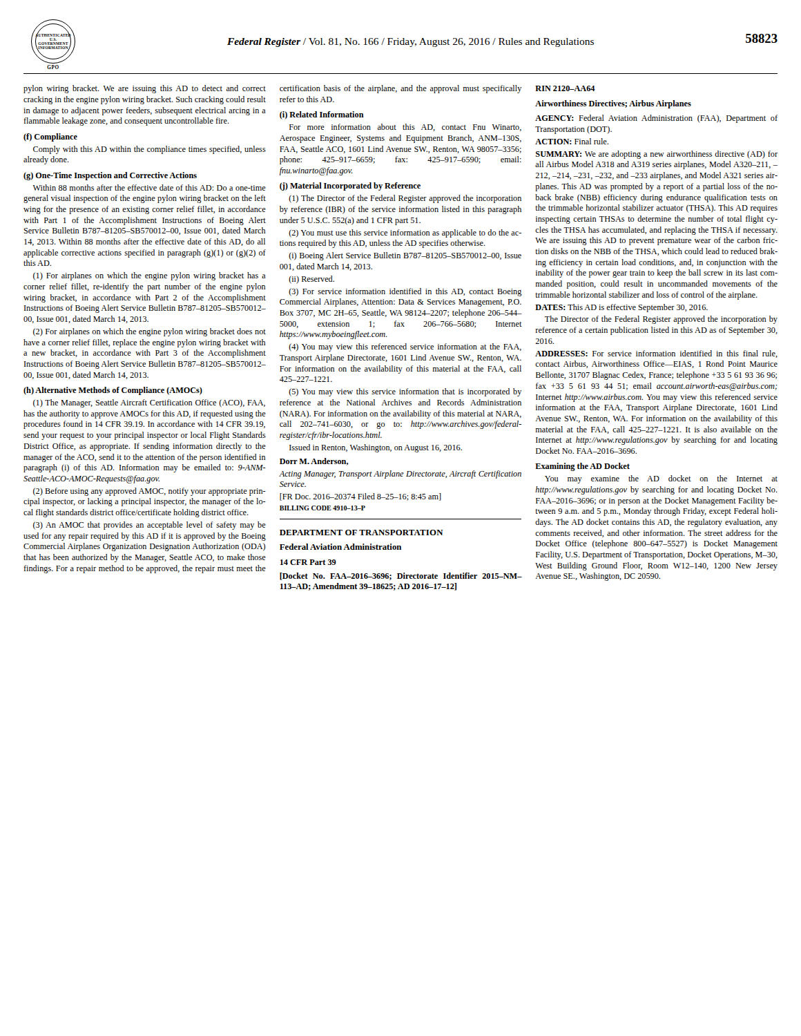AUTHENTICATED
U.S. GOVERNMENT
INFORMATION
GPO
Federal Register / Vol. 81, No. 166 / Friday, August 26, 2016 / Rules and Regulations
58823
pylon wiring bracket. We are issuing this AD to detect and correct cracking in the engine pylon wiring bracket. Such cracking could result in damage to adjacent power feeders, subsequent electrical arcing in a flammable leakage zone, and consequent uncontrollable fire.
(f) Compliance
Comply with this AD within the compliance times specified, unless already done.
(g) One-Time Inspection and Corrective Actions
Within 88 months after the effective date of this AD: Do a one-time general visual inspection of the engine pylon wiring bracket on the left wing for the presence of an existing corner relief fillet, in accordance with Part 1 of the Accomplishment Instructions of Boeing Alert Service Bulletin B787–81205–SB570012–00, Issue 001, dated March 14, 2013. Within 88 months after the effective date of this AD, do all applicable corrective actions specified in paragraph (g)(1) or (g)(2) of this AD.
(1) For airplanes on which the engine pylon wiring bracket has a corner relief fillet, re-identify the part number of the engine pylon wiring bracket, in accordance with Part 2 of the Accomplishment Instructions of Boeing Alert Service Bulletin B787–81205–SB570012–00, Issue 001, dated March 14, 2013.
(2) For airplanes on which the engine pylon wiring bracket does not have a corner relief fillet, replace the engine pylon wiring bracket with a new bracket, in accordance with Part 3 of the Accomplishment Instructions of Boeing Alert Service Bulletin B787–81205–SB570012–00, Issue 001, dated March 14, 2013.
(h) Alternative Methods of Compliance (AMOCs)
(1) The Manager, Seattle Aircraft Certification Office (ACO), FAA, has the authority to approve AMOCs for this AD, if requested using the procedures found in 14 CFR 39.19. In accordance with 14 CFR 39.19, send your request to your principal inspector or local Flight Standards District Office, as appropriate. If sending information directly to the manager of the ACO, send it to the attention of the person identified in paragraph (i) of this AD. Information may be emailed to: 9-ANM-Seattle-ACO-AMOC-Requests@faa.gov.
(2) Before using any approved AMOC, notify your appropriate principal inspector, or lacking a principal inspector, the manager of the local flight standards district office/certificate holding district office.
(3) An AMOC that provides an acceptable level of safety may be used for any repair required by this AD if it is approved by the Boeing Commercial Airplanes Organization Designation Authorization (ODA) that has been authorized by the Manager, Seattle ACO, to make those findings. For a repair method to be approved, the repair must meet the certification basis of the airplane, and the approval must specifically refer to this AD.
(i) Related Information
For more information about this AD, contact Fnu Winarto, Aerospace Engineer, Systems and Equipment Branch, ANM–130S, FAA, Seattle ACO, 1601 Lind Avenue SW., Renton, WA 98057–3356; phone: 425–917–6659; fax: 425–917–6590; email: fnu.winarto@faa.gov.
(j) Material Incorporated by Reference
(1) The Director of the Federal Register approved the incorporation by reference (IBR) of the service information listed in this paragraph under 5 U.S.C. 552(a) and 1 CFR part 51.
(2) You must use this service information as applicable to do the actions required by this AD, unless the AD specifies otherwise.
(i) Boeing Alert Service Bulletin B787–81205–SB570012–00, Issue 001, dated March 14, 2013.
(ii) Reserved.
(3) For service information identified in this AD, contact Boeing Commercial Airplanes, Attention: Data & Services Management, P.O. Box 3707, MC 2H–65, Seattle, WA 98124–2207; telephone 206–544–5000, extension 1; fax 206–766–5680; Internet https://www.myboeingfleet.com.
(4) You may view this referenced service information at the FAA, Transport Airplane Directorate, 1601 Lind Avenue SW., Renton, WA. For information on the availability of this material at the FAA, call 425–227–1221.
(5) You may view this service information that is incorporated by reference at the National Archives and Records Administration (NARA). For information on the availability of this material at NARA, call 202–741–6030, or go to: http://www.archives.gov/federal-register/cfr/ibr-locations.html.
Issued in Renton, Washington, on August 16, 2016.
Dorr M. Anderson,
Acting Manager, Transport Airplane Directorate, Aircraft Certification Service.
[FR Doc. 2016–20374 Filed 8–25–16; 8:45 am]
BILLING CODE 4910–13–P
DEPARTMENT OF TRANSPORTATION
Federal Aviation Administration
14 CFR Part 39
[Docket No. FAA–2016–3696; Directorate Identifier 2015–NM–113–AD; Amendment 39–18625; AD 2016–17–12]
RIN 2120–AA64
Airworthiness Directives; Airbus Airplanes
AGENCY: Federal Aviation Administration (FAA), Department of Transportation (DOT).
ACTION: Final rule.
SUMMARY: We are adopting a new airworthiness directive (AD) for all Airbus Model A318 and A319 series airplanes, Model A320–211, –212, –214, –231, –232, and –233 airplanes, and Model A321 series airplanes. This AD was prompted by a report of a partial loss of the no-back brake (NBB) efficiency during endurance qualification tests on the trimmable horizontal stabilizer actuator (THSA). This AD requires inspecting certain THSAs to determine the number of total flight cycles the THSA has accumulated, and replacing the THSA if necessary. We are issuing this AD to prevent premature wear of the carbon friction disks on the NBB of the THSA, which could lead to reduced braking efficiency in certain load conditions, and, in conjunction with the inability of the power gear train to keep the ball screw in its last commanded position, could result in uncommanded movements of the trimmable horizontal stabilizer and loss of control of the airplane.
DATES: This AD is effective September 30, 2016.
The Director of the Federal Register approved the incorporation by reference of a certain publication listed in this AD as of September 30, 2016.
ADDRESSES: For service information identified in this final rule, contact Airbus, Airworthiness Office—EIAS, 1 Rond Point Maurice Bellonte, 31707 Blagnac Cedex, France; telephone +33 5 61 93 36 96; fax +33 5 61 93 44 51; email account.airworth-eas@airbus.com; Internet http://www.airbus.com. You may view this referenced service information at the FAA, Transport Airplane Directorate, 1601 Lind Avenue SW., Renton, WA. For information on the availability of this material at the FAA, call 425–227–1221. It is also available on the Internet at http://www.regulations.gov by searching for and locating Docket No. FAA–2016–3696.
Examining the AD Docket
You may examine the AD docket on the Internet at http://www.regulations.gov by searching for and locating Docket No. FAA–2016–3696; or in person at the Docket Management Facility between 9 a.m. and 5 p.m., Monday through Friday, except Federal holidays. The AD docket contains this AD, the regulatory evaluation, any comments received, and other information. The street address for the Docket Office (telephone 800–647–5527) is Docket Management Facility, U.S. Department of Transportation, Docket Operations, M–30, West Building Ground Floor, Room W12–140, 1200 New Jersey Avenue SE., Washington, DC 20590.